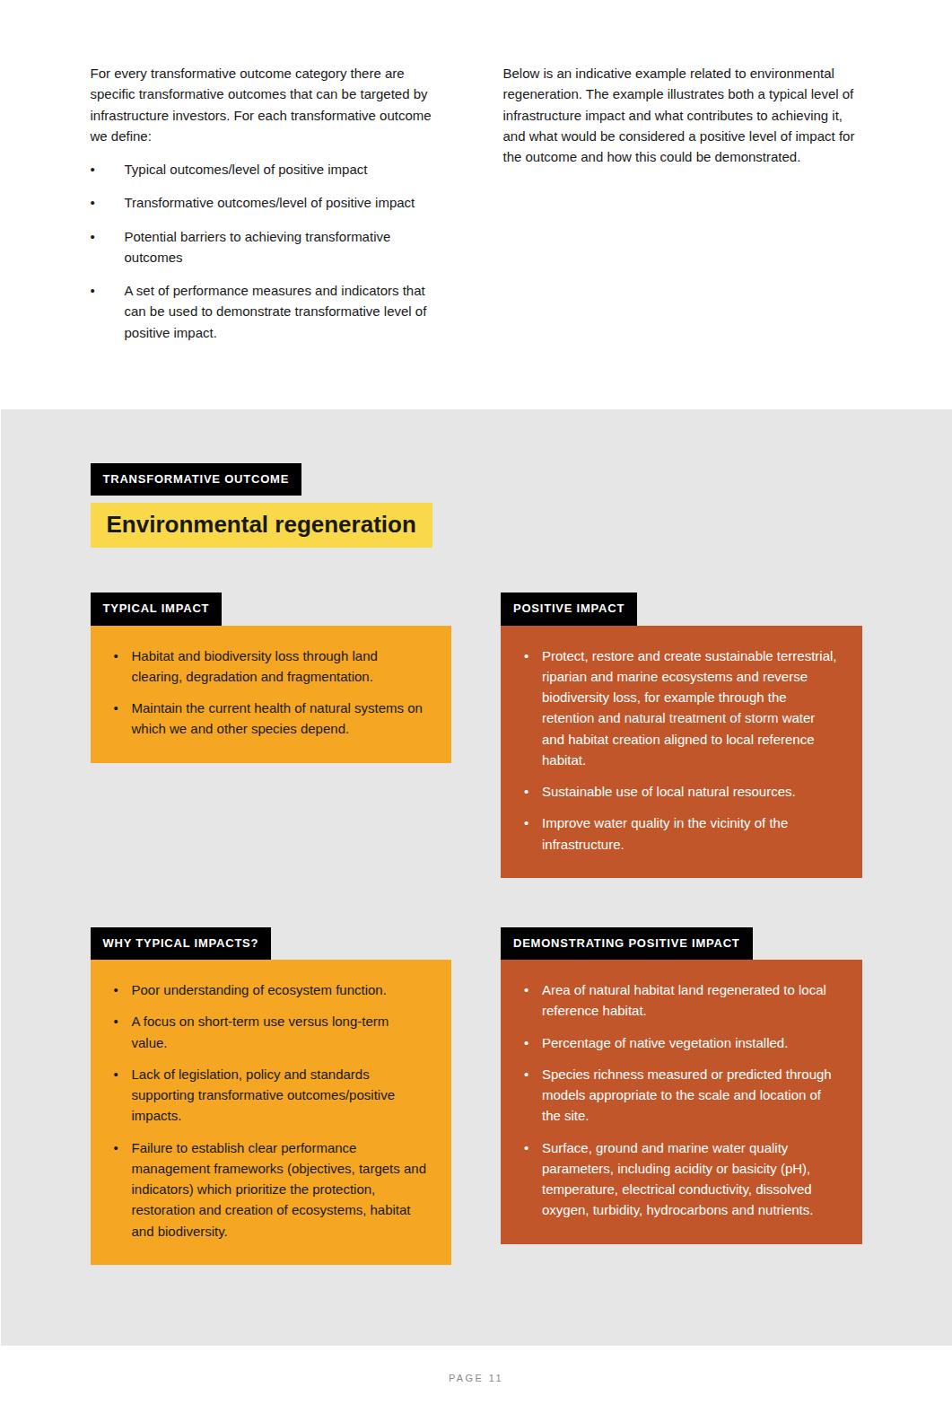For every transformative outcome category there are specific transformative outcomes that can be targeted by infrastructure investors. For each transformative outcome we define:
Typical outcomes/level of positive impact
Transformative outcomes/level of positive impact
Potential barriers to achieving transformative outcomes
A set of performance measures and indicators that can be used to demonstrate transformative level of positive impact.
Below is an indicative example related to environmental regeneration. The example illustrates both a typical level of infrastructure impact and what contributes to achieving it, and what would be considered a positive level of impact for the outcome and how this could be demonstrated.
Transformative outcome
Environmental regeneration
Typical impact
Habitat and biodiversity loss through land clearing, degradation and fragmentation.
Maintain the current health of natural systems on which we and other species depend.
Positive impact
Protect, restore and create sustainable terrestrial, riparian and marine ecosystems and reverse biodiversity loss, for example through the retention and natural treatment of storm water and habitat creation aligned to local reference habitat.
Sustainable use of local natural resources.
Improve water quality in the vicinity of the infrastructure.
Why typical impacts?
Poor understanding of ecosystem function.
A focus on short-term use versus long-term value.
Lack of legislation, policy and standards supporting transformative outcomes/positive impacts.
Failure to establish clear performance management frameworks (objectives, targets and indicators) which prioritize the protection, restoration and creation of ecosystems, habitat and biodiversity.
Demonstrating positive impact
Area of natural habitat land regenerated to local reference habitat.
Percentage of native vegetation installed.
Species richness measured or predicted through models appropriate to the scale and location of the site.
Surface, ground and marine water quality parameters, including acidity or basicity (pH), temperature, electrical conductivity, dissolved oxygen, turbidity, hydrocarbons and nutrients.
PAGE 11